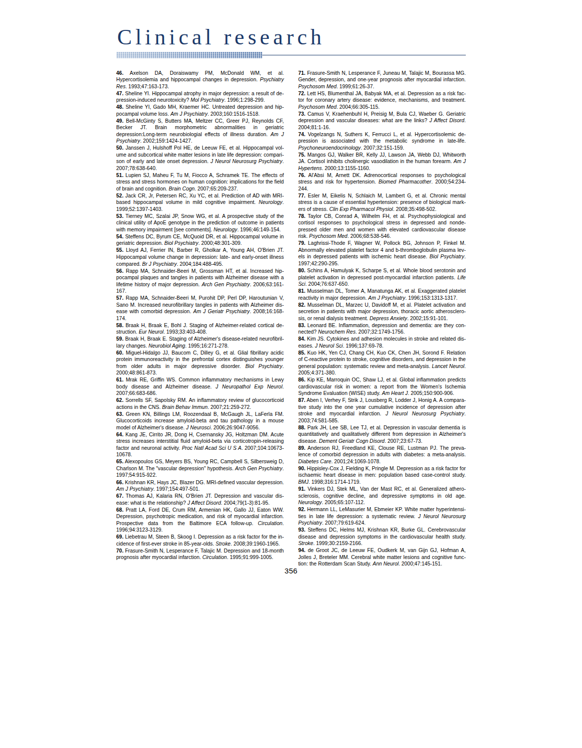Clinical research
46. Axelson DA, Doraiswamy PM, McDonald WM, et al. Hypercortisolemia and hippocampal changes in depression. Psychiatry Res. 1993;47:163-173.
47. Sheline YI. Hippocampal atrophy in major depression: a result of depression-induced neurotoxicity? Mol Psychiatry. 1996;1:298-299.
48. Sheline YI, Gado MH, Kraemer HC. Untreated depression and hippocampal volume loss. Am J Psychiatry. 2003;160:1516-1518.
49. Bell-McGinty S, Butters MA, Meltzer CC, Greer PJ, Reynolds CF, Becker JT. Brain morphometric abnormalities in geriatric depression:Long-term neurobiologial effects of illness duration. Am J Psychiatry. 2002;159:1424-1427.
50. Janssen J, Hulshoff Pol HE, de Leeuw FE, et al. Hippocampal volume and subcortical white matter lesions in late life depression: comparison of early and late onset depression. J Neurol Neurosurg Psychiatry. 2007;78:638-640.
51. Lupien SJ, Maheu F, Tu M, Fiocco A, Schramek TE. The effects of stress and stress hormones on human cognition: implications for the field of brain and cognition. Brain Cogn. 2007;65:209-237.
52. Jack CR, Jr, Petersen RC, Xu YC, et al. Prediction of AD with MRI-based hippocampal volume in mild cognitive impairment. Neurology. 1999;52:1397-1403.
53. Tierney MC, Szalai JP, Snow WG, et al. A prospective study of the clinical utility of ApoE genotype in the prediction of outcome in patients with memory impairment [see comments]. Neurology. 1996;46:149-154.
54. Steffens DC, Byrum CE, McQuoid DR, et al. Hippocampal volume in geriatric depression. Biol Psychiatry. 2000;48:301-309.
55. Lloyd AJ, Ferrier IN, Barber R, Gholkar A, Young AH, O'Brien JT. Hippocampal volume change in depression: late- and early-onset illness compared. Br J Psychiatry. 2004;184:488-495.
56. Rapp MA, Schnaider-Beeri M, Grossman HT, et al. Increased hippocampal plaques and tangles in patients with Alzheimer disease with a lifetime history of major depression. Arch Gen Psychiatry. 2006;63:161-167.
57. Rapp MA, Schnaider-Beeri M, Purohit DP, Perl DP, Haroutunian V, Sano M. Increased neurofibrillary tangles in patients with Alzheimer disease with comorbid depression. Am J Geriatr Psychiatry. 2008;16:168-174.
58. Braak H, Braak E, Bohl J. Staging of Alzheimer-related cortical destruction. Eur Neurol. 1993;33:403-408.
59. Braak H, Braak E. Staging of Alzheimer's disease-related neurofibrillary changes. Neurobiol Aging. 1995;16:271-278.
60. Miguel-Hidalgo JJ, Baucom C, Dilley G, et al. Glial fibrillary acidic protein immunoreactivity in the prefrontal cortex distinguishes younger from older adults in major depressive disorder. Biol Psychiatry. 2000;48:861-873.
61. Mrak RE, Griffin WS. Common inflammatory mechanisms in Lewy body disease and Alzheimer disease. J Neuropathol Exp Neurol. 2007;66:683-686.
62. Sorrells SF, Sapolsky RM. An inflammatory review of glucocorticoid actions in the CNS. Brain Behav Immun. 2007;21:259-272.
63. Green KN, Billings LM, Roozendaal B, McGaugh JL, LaFerla FM. Glucocorticoids increase amyloid-beta and tau pathology in a mouse model of Alzheimer's disease. J Neurosci. 2006;26:9047-9056.
64. Kang JE, Cirrito JR, Dong H, Csernansky JG, Holtzman DM. Acute stress increases interstitial fluid amyloid-beta via corticotropin-releasing factor and neuronal activity. Proc Natl Acad Sci U S A. 2007;104:10673-10678.
65. Alexopoulos GS, Meyers BS, Young RC, Campbell S, Silbersweig D, Charlson M. The "vascular depression" hypothesis. Arch Gen Psychiatry. 1997;54:915-922.
66. Krishnan KR, Hays JC, Blazer DG. MRI-defined vascular depression. Am J Psychiatry. 1997;154:497-501.
67. Thomas AJ, Kalaria RN, O'Brien JT. Depression and vascular disease: what is the relationship? J Affect Disord. 2004;79(1-3):81-95.
68. Pratt LA, Ford DE, Crum RM, Armenian HK, Gallo JJ, Eaton WW. Depression, psychotropic medication, and risk of myocardial infarction. Prospective data from the Baltimore ECA follow-up. Circulation. 1996;94:3123-3129.
69. Liebetrau M, Steen B, Skoog I. Depression as a risk factor for the incidence of first-ever stroke in 85-year-olds. Stroke. 2008;39:1960-1965.
70. Frasure-Smith N, Lesperance F, Talajic M. Depression and 18-month prognosis after myocardial infarction. Circulation. 1995;91:999-1005.
71. Frasure-Smith N, Lesperance F, Juneau M, Talajic M, Bourassa MG. Gender, depression, and one-year prognosis after myocardial infarction. Psychosom Med. 1999;61:26-37.
72. Lett HS, Blumenthal JA, Babyak MA, et al. Depression as a risk factor for coronary artery disease: evidence, mechanisms, and treatment. Psychosom Med. 2004;66:305-115.
73. Camus V, Kraehenbuhl H, Preisig M, Bula CJ, Waeber G. Geriatric depression and vascular diseases: what are the links? J Affect Disord. 2004;81:1-16.
74. Vogelzangs N, Suthers K, Ferrucci L, et al. Hypercortisolemic depression is associated with the metabolic syndrome in late-life. Psychoneuroendocrinology. 2007;32:151-159.
75. Mangos GJ, Walker BR, Kelly JJ, Lawson JA, Webb DJ, Whitworth JA. Cortisol inhibits cholinergic vasodilation in the human forearm. Am J Hypertens. 2000;13:1155-1160.
76. Al'Absi M, Arnett DK. Adrenocortical responses to psychological stress and risk for hypertension. Biomed Pharmacother. 2000;54:234-244.
77. Esler M, Eikelis N, Schlaich M, Lambert G, et al. Chronic mental stress is a cause of essential hypertension: presence of biological markers of stress. Clin Exp Pharmacol Physiol. 2008;35:498-502.
78. Taylor CB, Conrad A, Wilhelm FH, et al. Psychophysiological and cortisol responses to psychological stress in depressed and nondepressed older men and women with elevated cardiovascular disease risk. Psychosom Med. 2006;68:538-546.
79. Laghrissi-Thode F, Wagner W, Pollock BG, Johnson P, Finkel M. Abnormally elevated platelet factor 4 and b-thromboglobulin plasma levels in depressed patients with ischemic heart disease. Biol Psychiatry. 1997;42:290-295.
80. Schins A, Hamulyak K, Scharpe S, et al. Whole blood serotonin and platelet activation in depressed post-myocardial infarction patients. Life Sci. 2004;76:637-650.
81. Musselman DL, Tomer A, Manatunga AK, et al. Exaggerated platelet reactivity in major depression. Am J Psychiatry. 1996;153:1313-1317.
82. Musselman DL, Marzec U, Davidoff M, et al. Platelet activation and secretion in patients with major depression, thoracic aortic atherosclerosis, or renal dialysis treatment. Depress Anxiety. 2002;15:91-101.
83. Leonard BE. Inflammation, depression and dementia: are they connected? Neurochem Res. 2007;32:1749-1756.
84. Kim JS. Cytokines and adhesion molecules in stroke and related diseases. J Neurol Sci. 1996;137:69-78.
85. Kuo HK, Yen CJ, Chang CH, Kuo CK, Chen JH, Sorond F. Relation of C-reactive protein to stroke, cognitive disorders, and depression in the general population: systematic review and meta-analysis. Lancet Neurol. 2005;4:371-380.
86. Kip KE, Marroquin OC, Shaw LJ, et al. Global inflammation predicts cardiovascular risk in women: a report from the Women's Ischemia Syndrome Evaluation (WISE) study. Am Heart J. 2005;150:900-906.
87. Aben I, Verhey F, Strik J, Lousberg R, Lodder J, Honig A. A comparative study into the one year cumulative incidence of depression after stroke and myocardial infarction. J Neurol Neurosurg Psychiatry. 2003;74:581-585.
88. Park JH, Lee SB, Lee TJ, et al. Depression in vascular dementia is quantitatively and qualitatively different from depression in Alzheimer's disease. Dement Geriatr Cogn Disord. 2007;23:67-73.
89. Anderson RJ, Freedland KE, Clouse RE, Lustman PJ. The prevalence of comorbid depression in adults with diabetes: a meta-analysis. Diabetes Care. 2001;24:1069-1078.
90. Hippisley-Cox J, Fielding K, Pringle M. Depression as a risk factor for ischaemic heart disease in men: population based case-control study. BMJ. 1998;316:1714-1719.
91. Vinkers DJ, Stek ML, Van der Mast RC, et al. Generalized atherosclerosis, cognitive decline, and depressive symptoms in old age. Neurology. 2005;65:107-112.
92. Hermann LL, LeMasurier M, Ebmeier KP. White matter hyperintensities in late life depression: a systematic review. J Neurol Neurosurg Psychiatry. 2007;79:619-624.
93. Steffens DC, Helms MJ, Krishnan KR, Burke GL. Cerebrovascular disease and depression symptoms in the cardiovascular health study. Stroke. 1999;30:2159-2166.
94. de Groot JC, de Leeuw FE, Oudkerk M, van Gijn GJ, Hofman A, Jolles J, Breteler MM. Cerebral white matter lesions and cognitive function: the Rotterdam Scan Study. Ann Neurol. 2000;47:145-151.
356